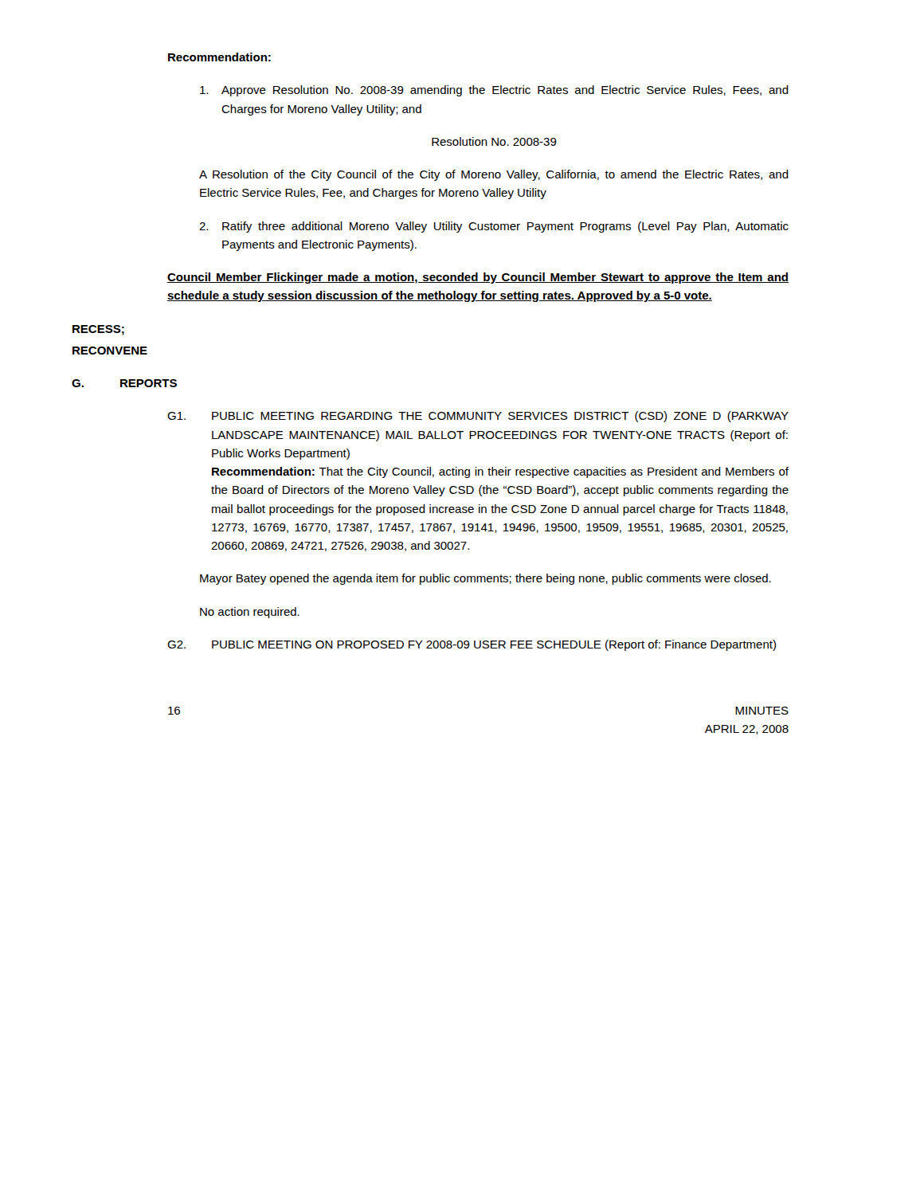Recommendation:
1.
Approve Resolution No. 2008-39 amending the Electric Rates and Electric Service Rules, Fees, and Charges for Moreno Valley Utility; and
Resolution No. 2008-39
A Resolution of the City Council of the City of Moreno Valley, California, to amend the Electric Rates, and Electric Service Rules, Fee, and Charges for Moreno Valley Utility
2.
Ratify three additional Moreno Valley Utility Customer Payment Programs (Level Pay Plan, Automatic Payments and Electronic Payments).
Council Member Flickinger made a motion, seconded by Council Member Stewart to approve the Item and schedule a study session discussion of the methology for setting rates. Approved by a 5-0 vote.
RECESS;
RECONVENE
G.
REPORTS
G1.
PUBLIC MEETING REGARDING THE COMMUNITY SERVICES DISTRICT (CSD) ZONE D (PARKWAY LANDSCAPE MAINTENANCE) MAIL BALLOT PROCEEDINGS FOR TWENTY-ONE TRACTS (Report of: Public Works Department)
Recommendation: That the City Council, acting in their respective capacities as President and Members of the Board of Directors of the Moreno Valley CSD (the “CSD Board”), accept public comments regarding the mail ballot proceedings for the proposed increase in the CSD Zone D annual parcel charge for Tracts 11848, 12773, 16769, 16770, 17387, 17457, 17867, 19141, 19496, 19500, 19509, 19551, 19685, 20301, 20525, 20660, 20869, 24721, 27526, 29038, and 30027.
Mayor Batey opened the agenda item for public comments; there being none, public comments were closed.
No action required.
G2.
PUBLIC MEETING ON PROPOSED FY 2008-09 USER FEE SCHEDULE (Report of: Finance Department)
16
MINUTES
APRIL 22, 2008